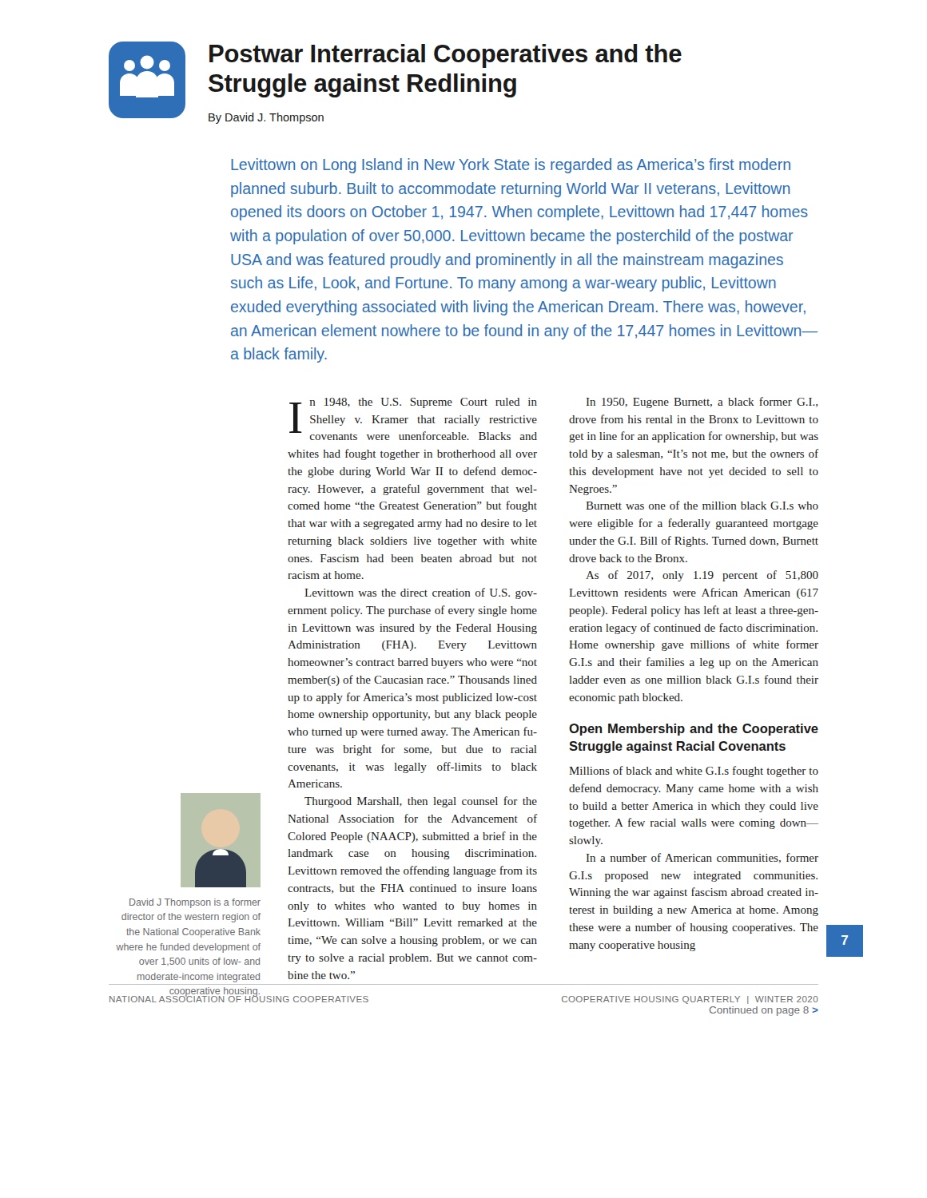Postwar Interracial Cooperatives and the
Struggle against Redlining
By David J. Thompson
Levittown on Long Island in New York State is regarded as America’s first modern planned suburb. Built to accommodate returning World War II veterans, Levittown opened its doors on October 1, 1947. When complete, Levittown had 17,447 homes with a population of over 50,000. Levittown became the posterchild of the postwar USA and was featured proudly and prominently in all the mainstream magazines such as Life, Look, and Fortune. To many among a war-weary public, Levittown exuded everything associated with living the American Dream. There was, however, an American element nowhere to be found in any of the 17,447 homes in Levittown—a black family.
David J Thompson is a former director of the western region of the National Cooperative Bank where he funded development of over 1,500 units of low- and moderate-income integrated cooperative housing.
In 1948, the U.S. Supreme Court ruled in Shelley v. Kramer that racially restrictive covenants were unenforceable. Blacks and whites had fought together in brotherhood all over the globe during World War II to defend democracy. However, a grateful government that welcomed home “the Greatest Generation” but fought that war with a segregated army had no desire to let returning black soldiers live together with white ones. Fascism had been beaten abroad but not racism at home.
Levittown was the direct creation of U.S. government policy. The purchase of every single home in Levittown was insured by the Federal Housing Administration (FHA). Every Levittown homeowner’s contract barred buyers who were “not member(s) of the Caucasian race.” Thousands lined up to apply for America’s most publicized low-cost home ownership opportunity, but any black people who turned up were turned away. The American future was bright for some, but due to racial covenants, it was legally off-limits to black Americans.
Thurgood Marshall, then legal counsel for the National Association for the Advancement of Colored People (NAACP), submitted a brief in the landmark case on housing discrimination. Levittown removed the offending language from its contracts, but the FHA continued to insure loans only to whites who wanted to buy homes in Levittown. William “Bill” Levitt remarked at the time, “We can solve a housing problem, or we can try to solve a racial problem. But we cannot combine the two.”
In 1950, Eugene Burnett, a black former G.I., drove from his rental in the Bronx to Levittown to get in line for an application for ownership, but was told by a salesman, “It’s not me, but the owners of this development have not yet decided to sell to Negroes.”
Burnett was one of the million black G.I.s who were eligible for a federally guaranteed mortgage under the G.I. Bill of Rights. Turned down, Burnett drove back to the Bronx.
As of 2017, only 1.19 percent of 51,800 Levittown residents were African American (617 people). Federal policy has left at least a three-generation legacy of continued de facto discrimination. Home ownership gave millions of white former G.I.s and their families a leg up on the American ladder even as one million black G.I.s found their economic path blocked.
Open Membership and the Cooperative Struggle against Racial Covenants
Millions of black and white G.I.s fought together to defend democracy. Many came home with a wish to build a better America in which they could live together. A few racial walls were coming down—slowly.
In a number of American communities, former G.I.s proposed new integrated communities. Winning the war against fascism abroad created interest in building a new America at home. Among these were a number of housing cooperatives. The many cooperative housing
Continued on page 8 >
7
National Association of Housing Cooperatives Cooperative Housing Quarterly | Winter 2020